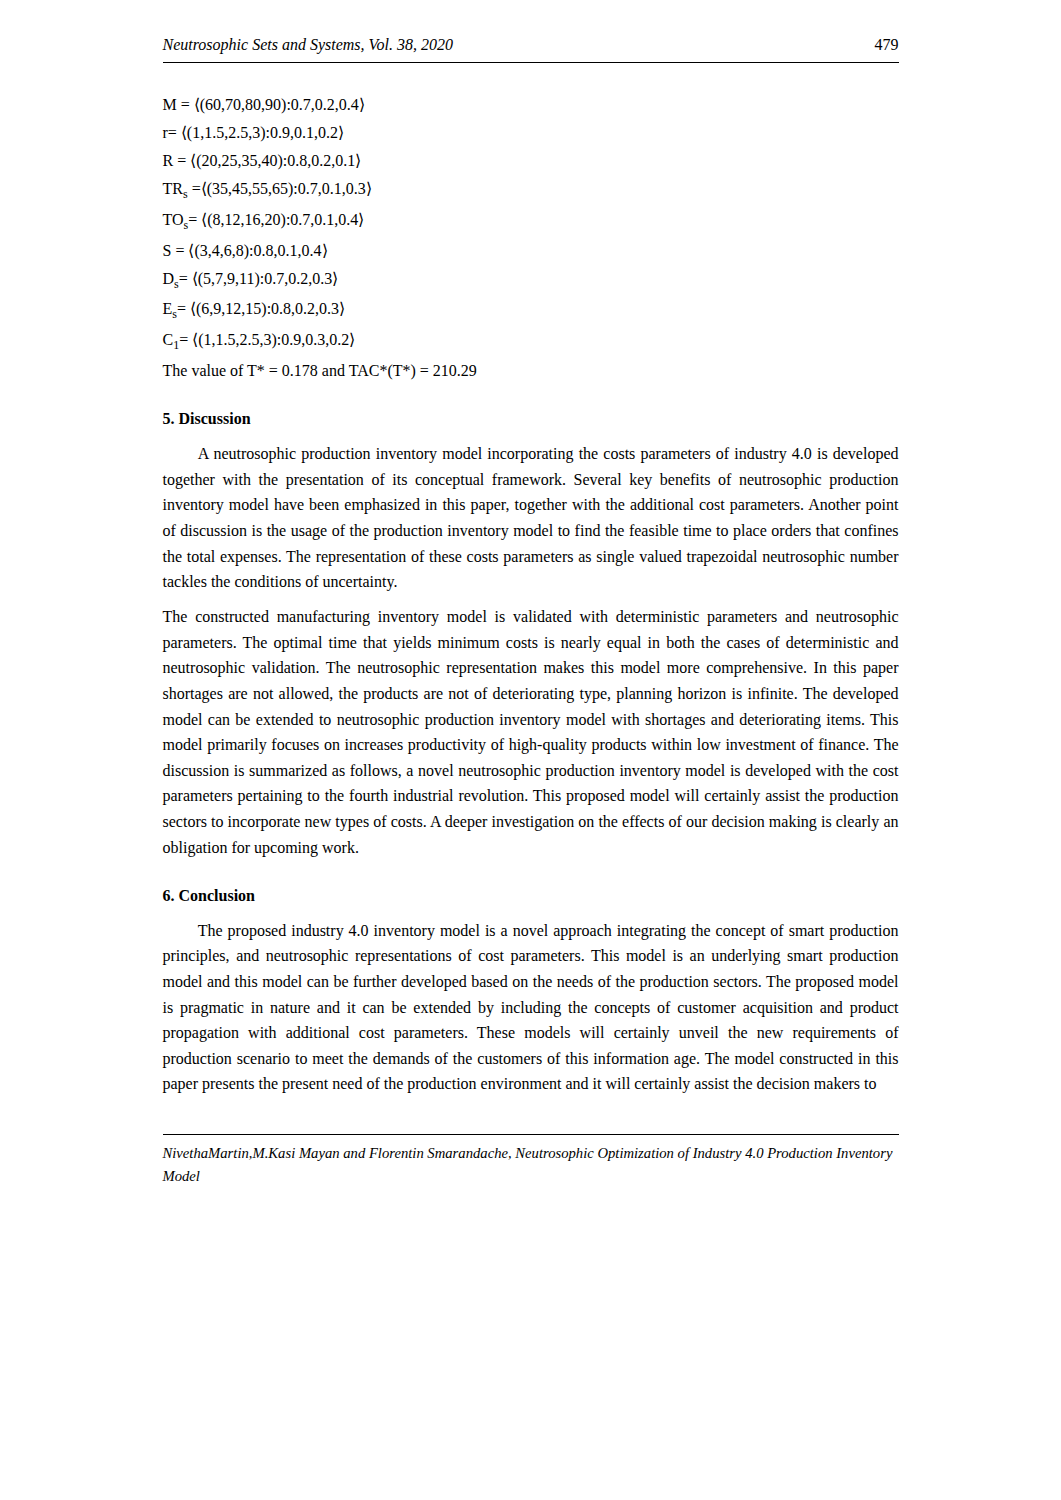Neutrosophic Sets and Systems, Vol. 38, 2020 479
M = ⟨(60,70,80,90):0.7,0.2,0.4⟩
r= ⟨(1,1.5,2.5,3):0.9,0.1,0.2⟩
R = ⟨(20,25,35,40):0.8,0.2,0.1⟩
TRs =⟨(35,45,55,65):0.7,0.1,0.3⟩
TOs= ⟨(8,12,16,20):0.7,0.1,0.4⟩
S = ⟨(3,4,6,8):0.8,0.1,0.4⟩
Ds= ⟨(5,7,9,11):0.7,0.2,0.3⟩
Es= ⟨(6,9,12,15):0.8,0.2,0.3⟩
C1= ⟨(1,1.5,2.5,3):0.9,0.3,0.2⟩
The value of T* = 0.178 and TAC*(T*) = 210.29
5. Discussion
A neutrosophic production inventory model incorporating the costs parameters of industry 4.0 is developed together with the presentation of its conceptual framework. Several key benefits of neutrosophic production inventory model have been emphasized in this paper, together with the additional cost parameters. Another point of discussion is the usage of the production inventory model to find the feasible time to place orders that confines the total expenses. The representation of these costs parameters as single valued trapezoidal neutrosophic number tackles the conditions of uncertainty.
The constructed manufacturing inventory model is validated with deterministic parameters and neutrosophic parameters. The optimal time that yields minimum costs is nearly equal in both the cases of deterministic and neutrosophic validation. The neutrosophic representation makes this model more comprehensive. In this paper shortages are not allowed, the products are not of deteriorating type, planning horizon is infinite. The developed model can be extended to neutrosophic production inventory model with shortages and deteriorating items. This model primarily focuses on increases productivity of high-quality products within low investment of finance. The discussion is summarized as follows, a novel neutrosophic production inventory model is developed with the cost parameters pertaining to the fourth industrial revolution. This proposed model will certainly assist the production sectors to incorporate new types of costs. A deeper investigation on the effects of our decision making is clearly an obligation for upcoming work.
6. Conclusion
The proposed industry 4.0 inventory model is a novel approach integrating the concept of smart production principles, and neutrosophic representations of cost parameters. This model is an underlying smart production model and this model can be further developed based on the needs of the production sectors. The proposed model is pragmatic in nature and it can be extended by including the concepts of customer acquisition and product propagation with additional cost parameters. These models will certainly unveil the new requirements of production scenario to meet the demands of the customers of this information age. The model constructed in this paper presents the present need of the production environment and it will certainly assist the decision makers to
NivethaMartin,M.Kasi Mayan and Florentin Smarandache, Neutrosophic Optimization of Industry 4.0 Production Inventory Model